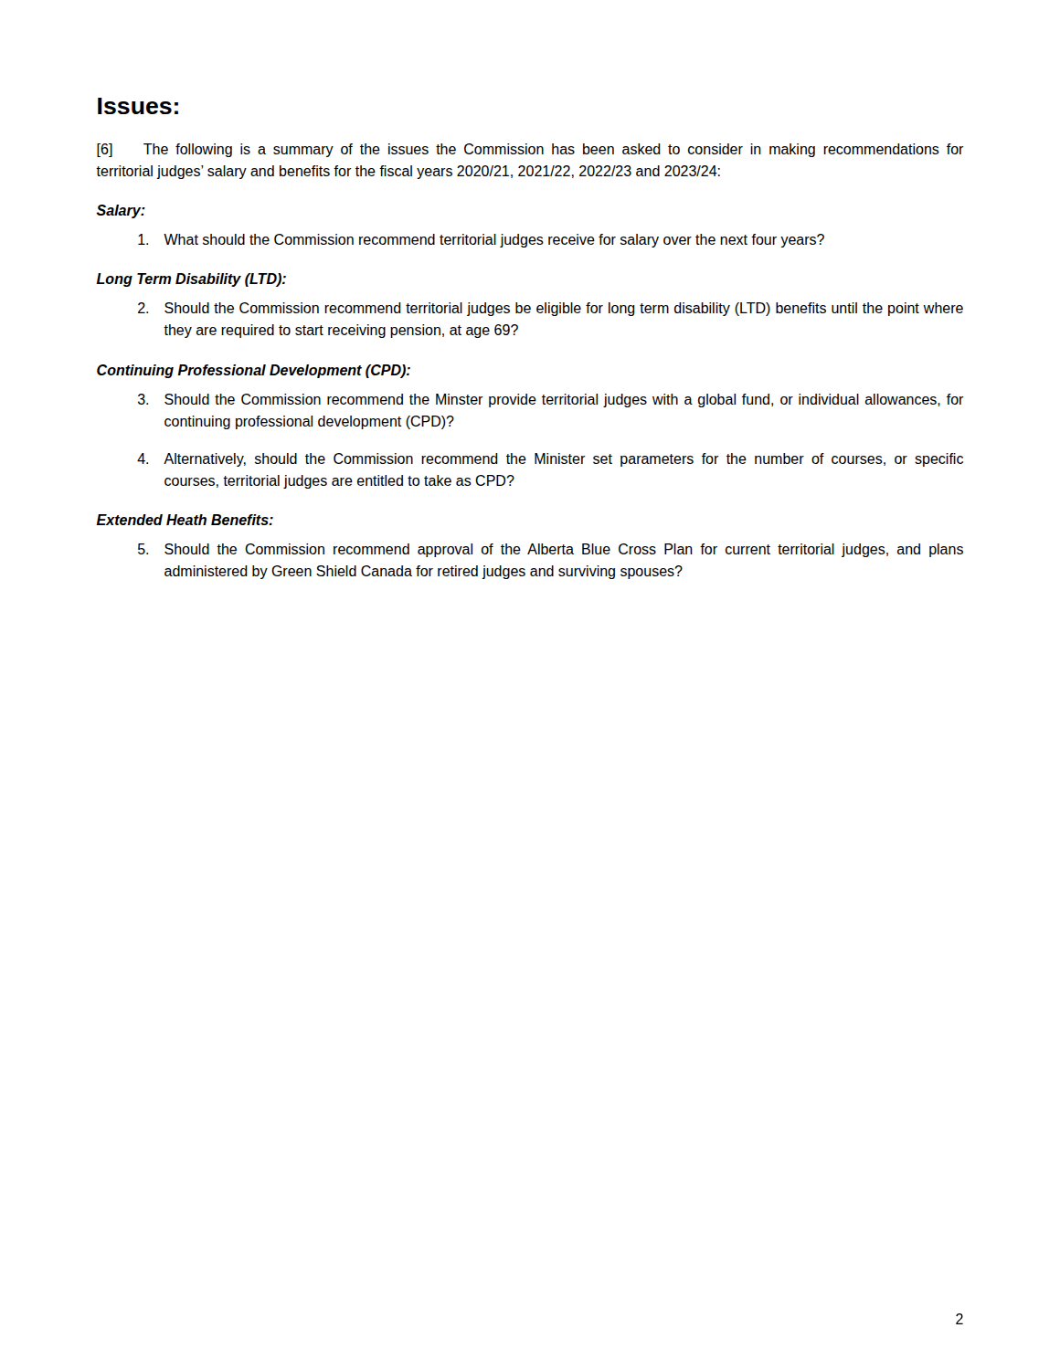Issues:
[6] The following is a summary of the issues the Commission has been asked to consider in making recommendations for territorial judges’ salary and benefits for the fiscal years 2020/21, 2021/22, 2022/23 and 2023/24:
Salary:
What should the Commission recommend territorial judges receive for salary over the next four years?
Long Term Disability (LTD):
Should the Commission recommend territorial judges be eligible for long term disability (LTD) benefits until the point where they are required to start receiving pension, at age 69?
Continuing Professional Development (CPD):
Should the Commission recommend the Minster provide territorial judges with a global fund, or individual allowances, for continuing professional development (CPD)?
Alternatively, should the Commission recommend the Minister set parameters for the number of courses, or specific courses, territorial judges are entitled to take as CPD?
Extended Heath Benefits:
Should the Commission recommend approval of the Alberta Blue Cross Plan for current territorial judges, and plans administered by Green Shield Canada for retired judges and surviving spouses?
2